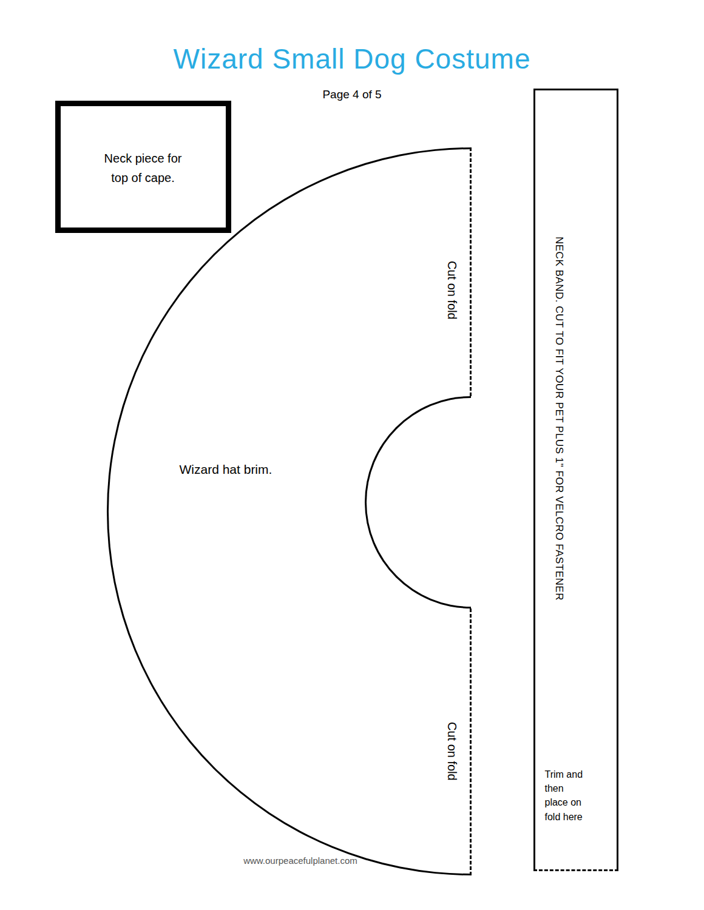Wizard Small Dog Costume
Page 4 of 5
Neck piece for
top of cape.
Wizard hat brim.
Cut on fold
Cut on fold
NECK BAND. CUT TO FIT YOUR PET PLUS 1" FOR VELCRO FASTENER
Trim and
then
place on
fold here
www.ourpeacefulplanet.com